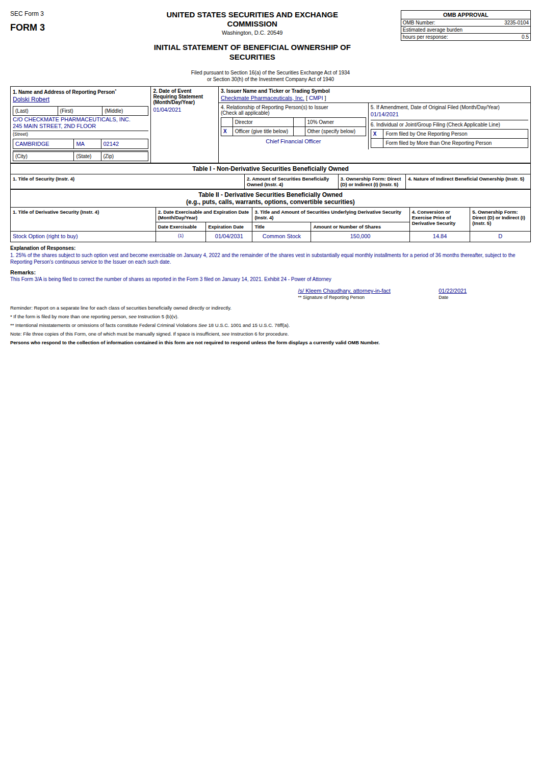SEC Form 3
FORM 3
UNITED STATES SECURITIES AND EXCHANGE
COMMISSION
Washington, D.C. 20549
INITIAL STATEMENT OF BENEFICIAL OWNERSHIP OF
SECURITIES
OMB APPROVAL
OMB Number:
3235-0104
Estimated average burden
hours per response:
0.5
Filed pursuant to Section 16(a) of the Securities Exchange Act of 1934
or Section 30(h) of the Investment Company Act of 1940
| 1. Name and Address of Reporting Person * Dolski Robert / (Last) / (First) / (Middle) / C/O CHECKMATE PHARMACEUTICALS, INC. 245 MAIN STREET, 2ND FLOOR (Street) / CAMBRIDGE / MA / 02142 / / (City) / (State) / (Zip) / | 2. Date of Event Requiring Statement (Month/Day/Year) 01/04/2021 | / 3. Issuer Name and Ticker or Trading Symbol Checkmate Pharmaceuticals, Inc. [ CMPI ] / / 4. Relationship of Reporting Person(s) to Issuer (Check all applicable) / / Director / / 10% Owner / / X / Officer (give title below) / / Other (specify below) / Chief Financial Officer / 5. If Amendment, Date of Original Filed (Month/Day/Year) 01/14/2021 6. Individual or Joint/Group Filing (Check Applicable Line) / X / Form filed by One Reporting Person / / / Form filed by More than One Reporting Person / / |
| Table I - Non-Derivative Securities Beneficially Owned |
| 1. Title of Security (Instr. 4) | 2. Amount of Securities Beneficially Owned (Instr. 4) | 3. Ownership Form: Direct (D) or Indirect (I) (Instr. 5) | 4. Nature of Indirect Beneficial Ownership (Instr. 5) |
| Table II - Derivative Securities Beneficially Owned (e.g., puts, calls, warrants, options, convertible securities) |
| 1. Title of Derivative Security (Instr. 4) | 2. Date Exercisable and Expiration Date (Month/Day/Year) | 3. Title and Amount of Securities Underlying Derivative Security (Instr. 4) | 4. Conversion or Exercise Price of Derivative Security | 5. Ownership Form: Direct (D) or Indirect (I) (Instr. 5) |
| Date Exercisable | Expiration Date | Title | Amount or Number of Shares |
| Stock Option (right to buy) | (1) | 01/04/2031 | Common Stock | 150,000 | 14.84 | D |
| 6. Nature of Indirect Beneficial Ownership (Instr. 5) |
Explanation of Responses:
1. 25% of the shares subject to such option vest and become exercisable on January 4, 2022 and the remainder of the shares vest in substantially equal monthly installments for a period of 36 months thereafter, subject to the Reporting Person's continuous service to the Issuer on each such date.
Remarks:
This Form 3/A is being filed to correct the number of shares as reported in the Form 3 filed on January 14, 2021. Exhibit 24 - Power of Attorney
| /s/ Kleem Chaudhary, attorney-in-fact | 01/22/2021 |
| ** Signature of Reporting Person | Date |
Reminder: Report on a separate line for each class of securities beneficially owned directly or indirectly.
* If the form is filed by more than one reporting person, see Instruction 5 (b)(v).
** Intentional misstatements or omissions of facts constitute Federal Criminal Violations See 18 U.S.C. 1001 and 15 U.S.C. 78ff(a).
Note: File three copies of this Form, one of which must be manually signed. If space is insufficient, see Instruction 6 for procedure.
Persons who respond to the collection of information contained in this form are not required to respond unless the form displays a currently valid OMB Number.